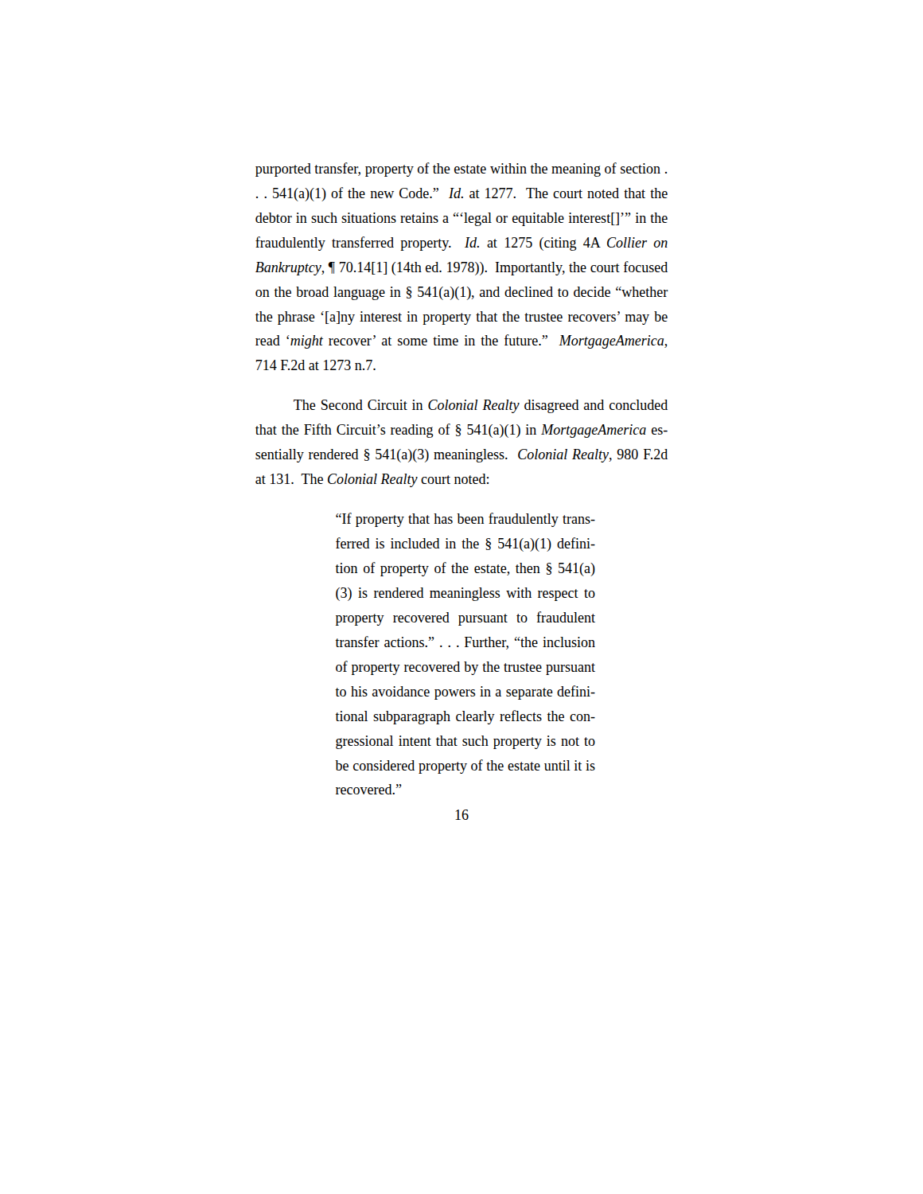purported transfer, property of the estate within the meaning of section . . . 541(a)(1) of the new Code.” Id. at 1277. The court noted that the debtor in such situations retains a “‘legal or equitable interest[]’” in the fraudulently transferred property. Id. at 1275 (citing 4A Collier on Bankruptcy, ¶ 70.14[1] (14th ed. 1978)). Importantly, the court focused on the broad language in § 541(a)(1), and declined to decide “whether the phrase ‘[a]ny interest in property that the trustee recovers’ may be read ‘might recover’ at some time in the future.” MortgageAmerica, 714 F.2d at 1273 n.7.
The Second Circuit in Colonial Realty disagreed and concluded that the Fifth Circuit’s reading of § 541(a)(1) in MortgageAmerica essentially rendered § 541(a)(3) meaningless. Colonial Realty, 980 F.2d at 131. The Colonial Realty court noted:
“If property that has been fraudulently transferred is included in the § 541(a)(1) definition of property of the estate, then § 541(a)(3) is rendered meaningless with respect to property recovered pursuant to fraudulent transfer actions.” . . . Further, “the inclusion of property recovered by the trustee pursuant to his avoidance powers in a separate definitional subparagraph clearly reflects the congressional intent that such property is not to be considered property of the estate until it is recovered.”
16